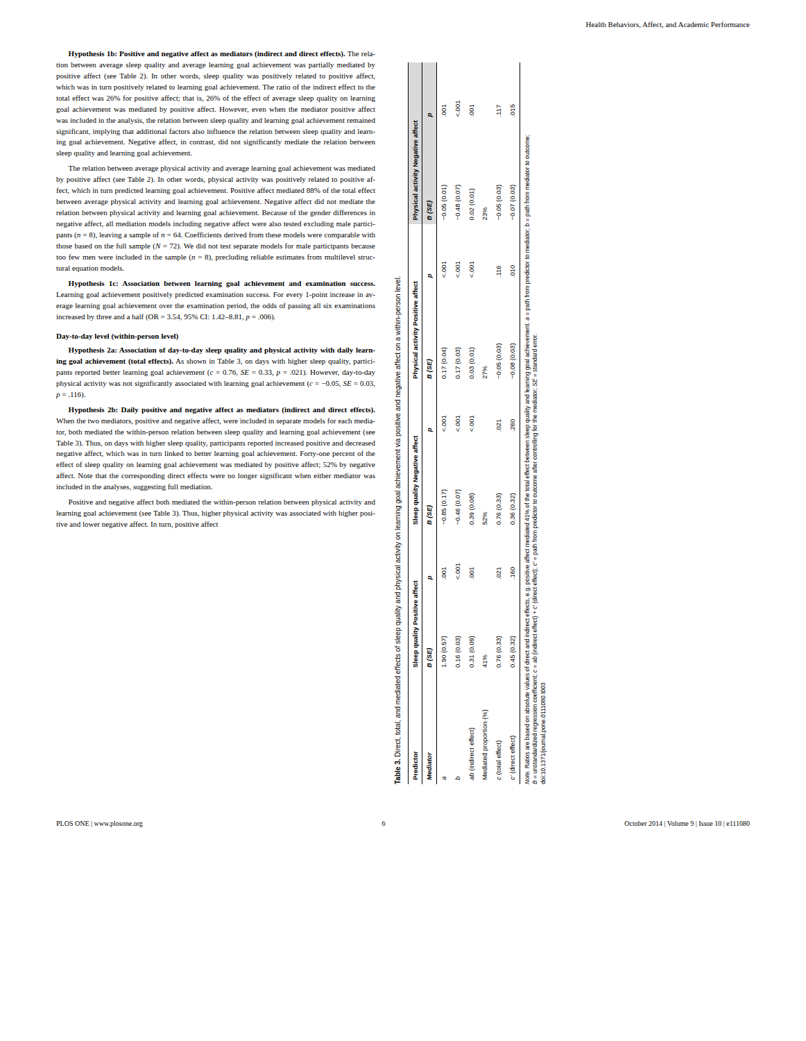Health Behaviors, Affect, and Academic Performance
Hypothesis 1b: Positive and negative affect as mediators (indirect and direct effects). The relation between average sleep quality and average learning goal achievement was partially mediated by positive affect (see Table 2). In other words, sleep quality was positively related to positive affect, which was in turn positively related to learning goal achievement. The ratio of the indirect effect to the total effect was 26% for positive affect; that is, 26% of the effect of average sleep quality on learning goal achievement was mediated by positive affect. However, even when the mediator positive affect was included in the analysis, the relation between sleep quality and learning goal achievement remained significant, implying that additional factors also influence the relation between sleep quality and learning goal achievement. Negative affect, in contrast, did not significantly mediate the relation between sleep quality and learning goal achievement.
The relation between average physical activity and average learning goal achievement was mediated by positive affect (see Table 2). In other words, physical activity was positively related to positive affect, which in turn predicted learning goal achievement. Positive affect mediated 88% of the total effect between average physical activity and learning goal achievement. Negative affect did not mediate the relation between physical activity and learning goal achievement. Because of the gender differences in negative affect, all mediation models including negative affect were also tested excluding male participants (n = 8), leaving a sample of n = 64. Coefficients derived from these models were comparable with those based on the full sample (N = 72). We did not test separate models for male participants because too few men were included in the sample (n = 8), precluding reliable estimates from multilevel structural equation models.
Hypothesis 1c: Association between learning goal achievement and examination success. Learning goal achievement positively predicted examination success. For every 1-point increase in average learning goal achievement over the examination period, the odds of passing all six examinations increased by three and a half (OR = 3.54, 95% CI: 1.42–8.81, p = .006).
Day-to-day level (within-person level)
Hypothesis 2a: Association of day-to-day sleep quality and physical activity with daily learning goal achievement (total effects). As shown in Table 3, on days with higher sleep quality, participants reported better learning goal achievement (c = 0.76, SE = 0.33, p = .021). However, day-to-day physical activity was not significantly associated with learning goal achievement (c = −0.05, SE = 0.03, p = .116).
Hypothesis 2b: Daily positive and negative affect as mediators (indirect and direct effects). When the two mediators, positive and negative affect, were included in separate models for each mediator, both mediated the within-person relation between sleep quality and learning goal achievement (see Table 3). Thus, on days with higher sleep quality, participants reported increased positive and decreased negative affect, which was in turn linked to better learning goal achievement. Forty-one percent of the effect of sleep quality on learning goal achievement was mediated by positive affect; 52% by negative affect. Note that the corresponding direct effects were no longer significant when either mediator was included in the analyses, suggesting full mediation.
Positive and negative affect both mediated the within-person relation between physical activity and learning goal achievement (see Table 3). Thus, higher physical activity was associated with higher positive and lower negative affect. In turn, positive affect
Table 3. Direct, total, and mediated effects of sleep quality and physical activity on learning goal achievement via positive and negative affect on a within-person level.
| Predictor | Sleep quality Positive affect | Sleep quality Negative affect | Physical activity Positive affect | Physical activity Negative affect |
| --- | --- | --- | --- | --- |
| Mediator | B (SE) | p | B (SE) | p | B (SE) | p | B (SE) | p |
| a | 1.90 (0.57) | .001 | −0.85 (0.17) | <.001 | 0.17 (0.04) | <.001 | −0.05 (0.01) | .001 |
| b | 0.16 (0.03) | <.001 | −0.46 (0.07) | <.001 | 0.17 (0.03) | <.001 | −0.48 (0.07) | <.001 |
| ab (indirect effect) | 0.31 (0.09) | .001 | 0.39 (0.08) | <.001 | 0.03 (0.01) | <.001 | 0.02 (0.01) | .001 |
| Mediated proportion (%) | 41% | | 52% | | 27% | | 23% | |
| c (total effect) | 0.76 (0.33) | .021 | 0.76 (0.33) | .021 | −0.05 (0.03) | .116 | −0.05 (0.03) | .117 |
| c′ (direct effect) | 0.45 (0.32) | .160 | 0.36 (0.32) | .260 | −0.08 (0.03) | .010 | −0.07 (0.03) | .015 |
Note. Ratios are based on absolute values of direct and indirect effects, e.g. positive affect mediated 41% of the total effect between sleep quality and learning goal achievement. a = path from predictor to mediator; b = path from mediator to outcome;
B = unstandardized regression coefficient; c = ab (indirect effect) + c′ (direct effect); c′ = path from predictor to outcome after controlling for the mediator; SE = standard error.
doi:10.1371/journal.pone.0111080.t003
PLOS ONE | www.plosone.org
6
October 2014 | Volume 9 | Issue 10 | e111080